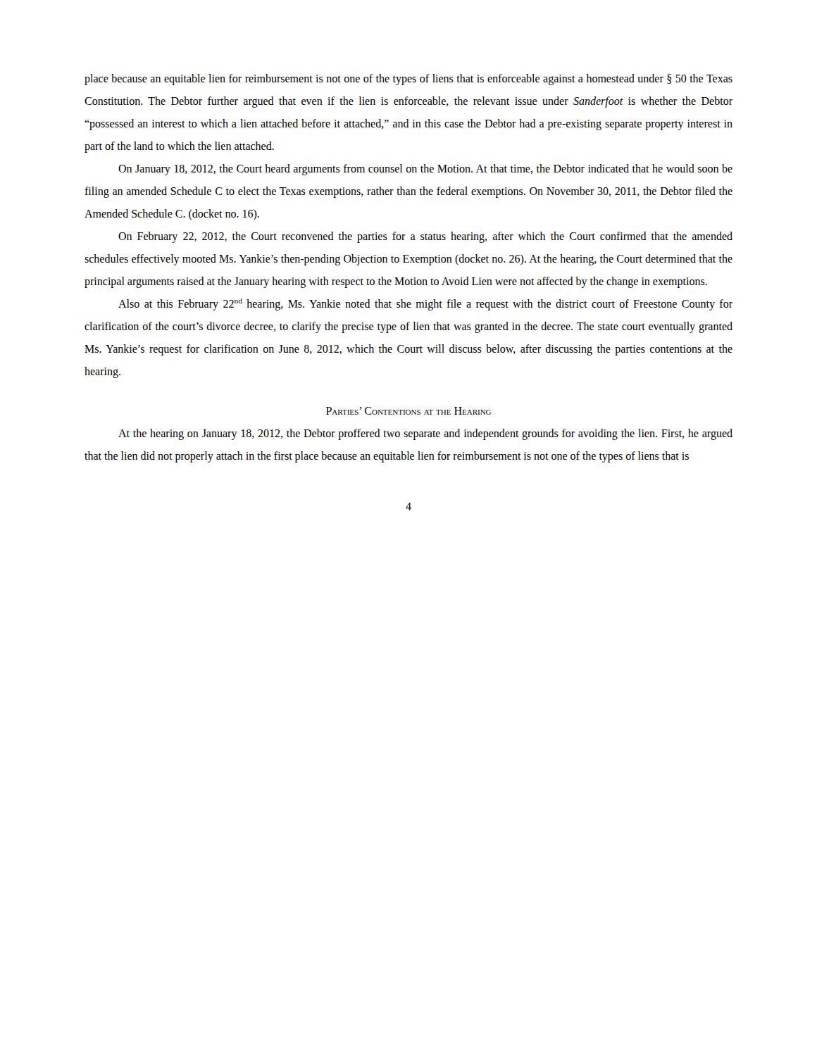place because an equitable lien for reimbursement is not one of the types of liens that is enforceable against a homestead under § 50 the Texas Constitution. The Debtor further argued that even if the lien is enforceable, the relevant issue under Sanderfoot is whether the Debtor “possessed an interest to which a lien attached before it attached,” and in this case the Debtor had a pre-existing separate property interest in part of the land to which the lien attached.
On January 18, 2012, the Court heard arguments from counsel on the Motion. At that time, the Debtor indicated that he would soon be filing an amended Schedule C to elect the Texas exemptions, rather than the federal exemptions. On November 30, 2011, the Debtor filed the Amended Schedule C. (docket no. 16).
On February 22, 2012, the Court reconvened the parties for a status hearing, after which the Court confirmed that the amended schedules effectively mooted Ms. Yankie’s then-pending Objection to Exemption (docket no. 26). At the hearing, the Court determined that the principal arguments raised at the January hearing with respect to the Motion to Avoid Lien were not affected by the change in exemptions.
Also at this February 22nd hearing, Ms. Yankie noted that she might file a request with the district court of Freestone County for clarification of the court’s divorce decree, to clarify the precise type of lien that was granted in the decree. The state court eventually granted Ms. Yankie’s request for clarification on June 8, 2012, which the Court will discuss below, after discussing the parties contentions at the hearing.
Parties’ Contentions at the Hearing
At the hearing on January 18, 2012, the Debtor proffered two separate and independent grounds for avoiding the lien. First, he argued that the lien did not properly attach in the first place because an equitable lien for reimbursement is not one of the types of liens that is
4